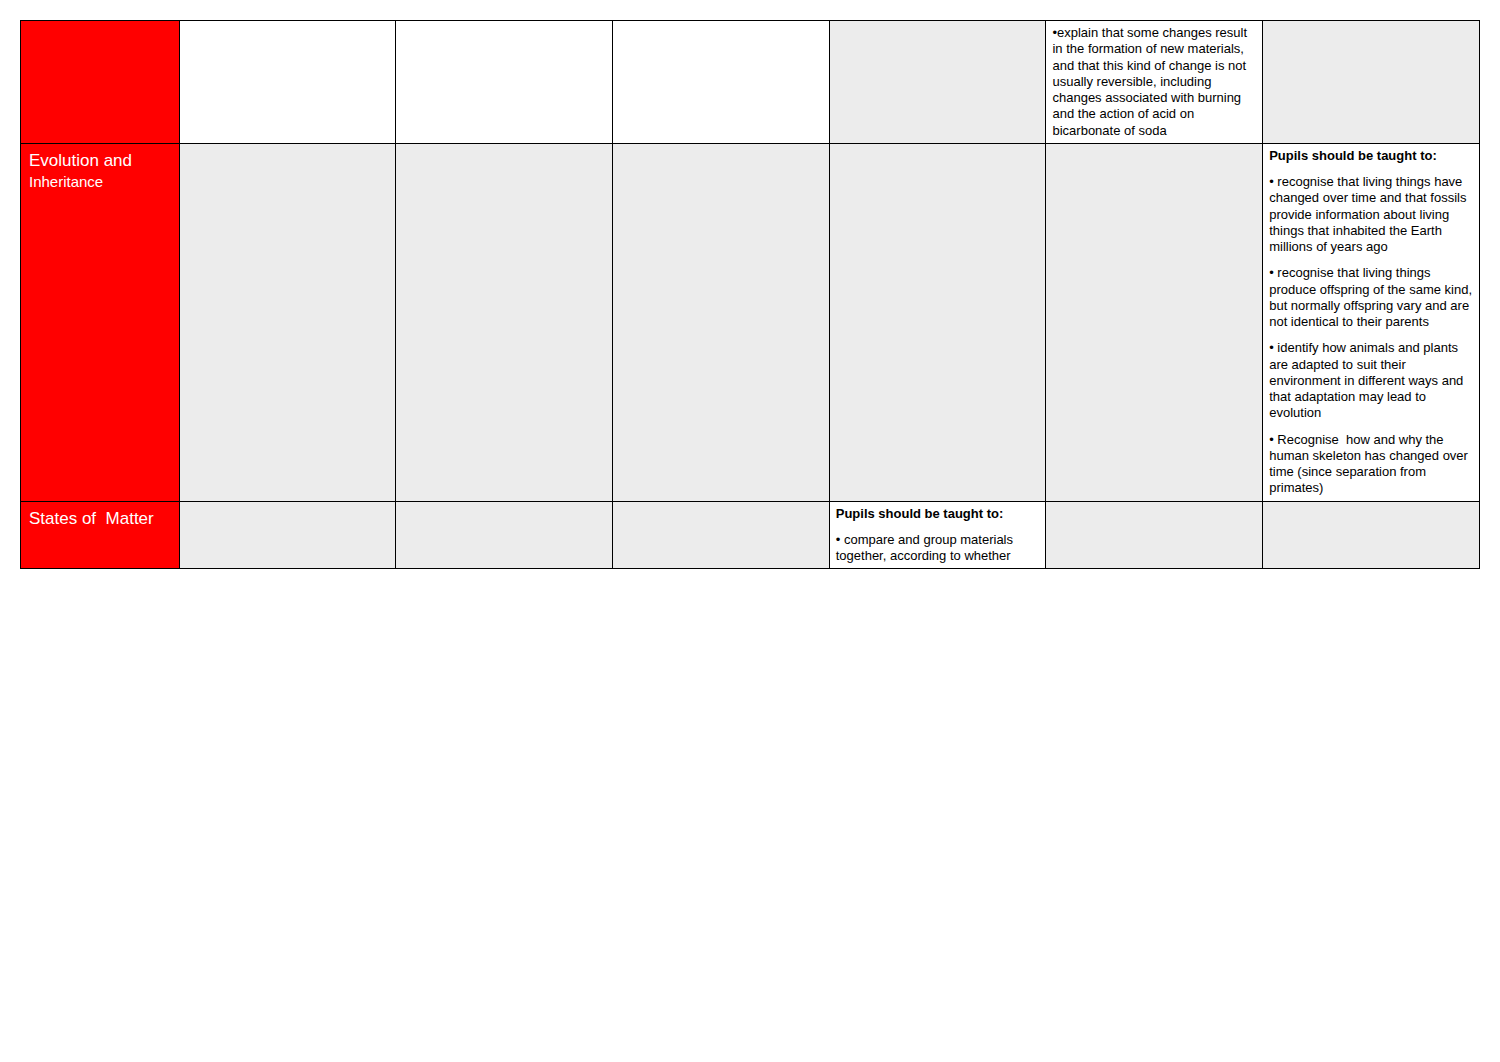| | | | | | •explain that some changes result in the formation of new materials, and that this kind of change is not usually reversible, including changes associated with burning and the action of acid on bicarbonate of soda | |
| Evolution and Inheritance | | | | | | Pupils should be taught to: • recognise that living things have changed over time and that fossils provide information about living things that inhabited the Earth millions of years ago • recognise that living things produce offspring of the same kind, but normally offspring vary and are not identical to their parents • identify how animals and plants are adapted to suit their environment in different ways and that adaptation may lead to evolution • Recognise how and why the human skeleton has changed over time (since separation from primates) |
| States of Matter | | | | Pupils should be taught to: • compare and group materials together, according to whether | | |